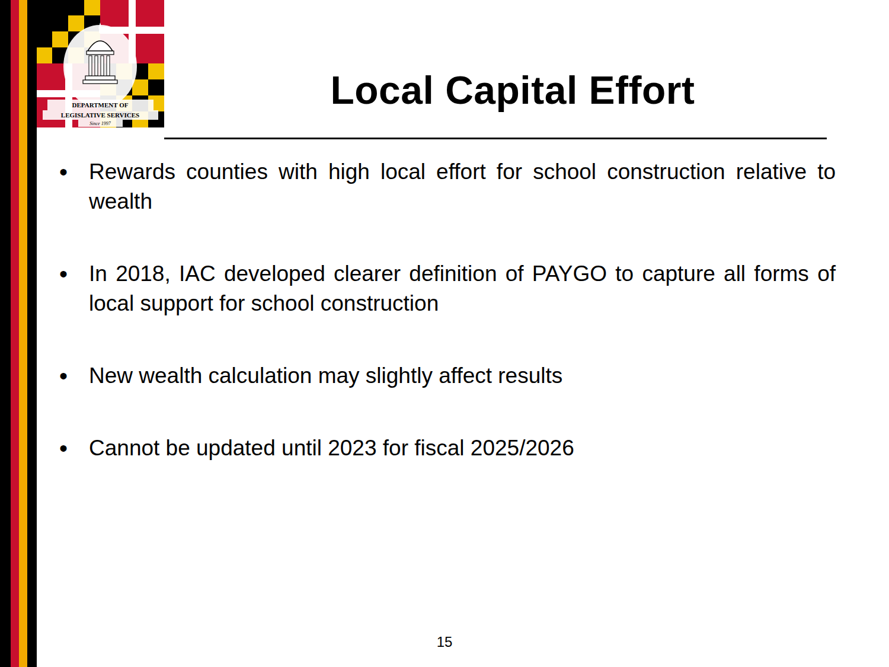DEPARTMENT OF LEGISLATIVE SERVICES Since 1997
Local Capital Effort
Rewards counties with high local effort for school construction relative to wealth
In 2018, IAC developed clearer definition of PAYGO to capture all forms of local support for school construction
New wealth calculation may slightly affect results
Cannot be updated until 2023 for fiscal 2025/2026
15